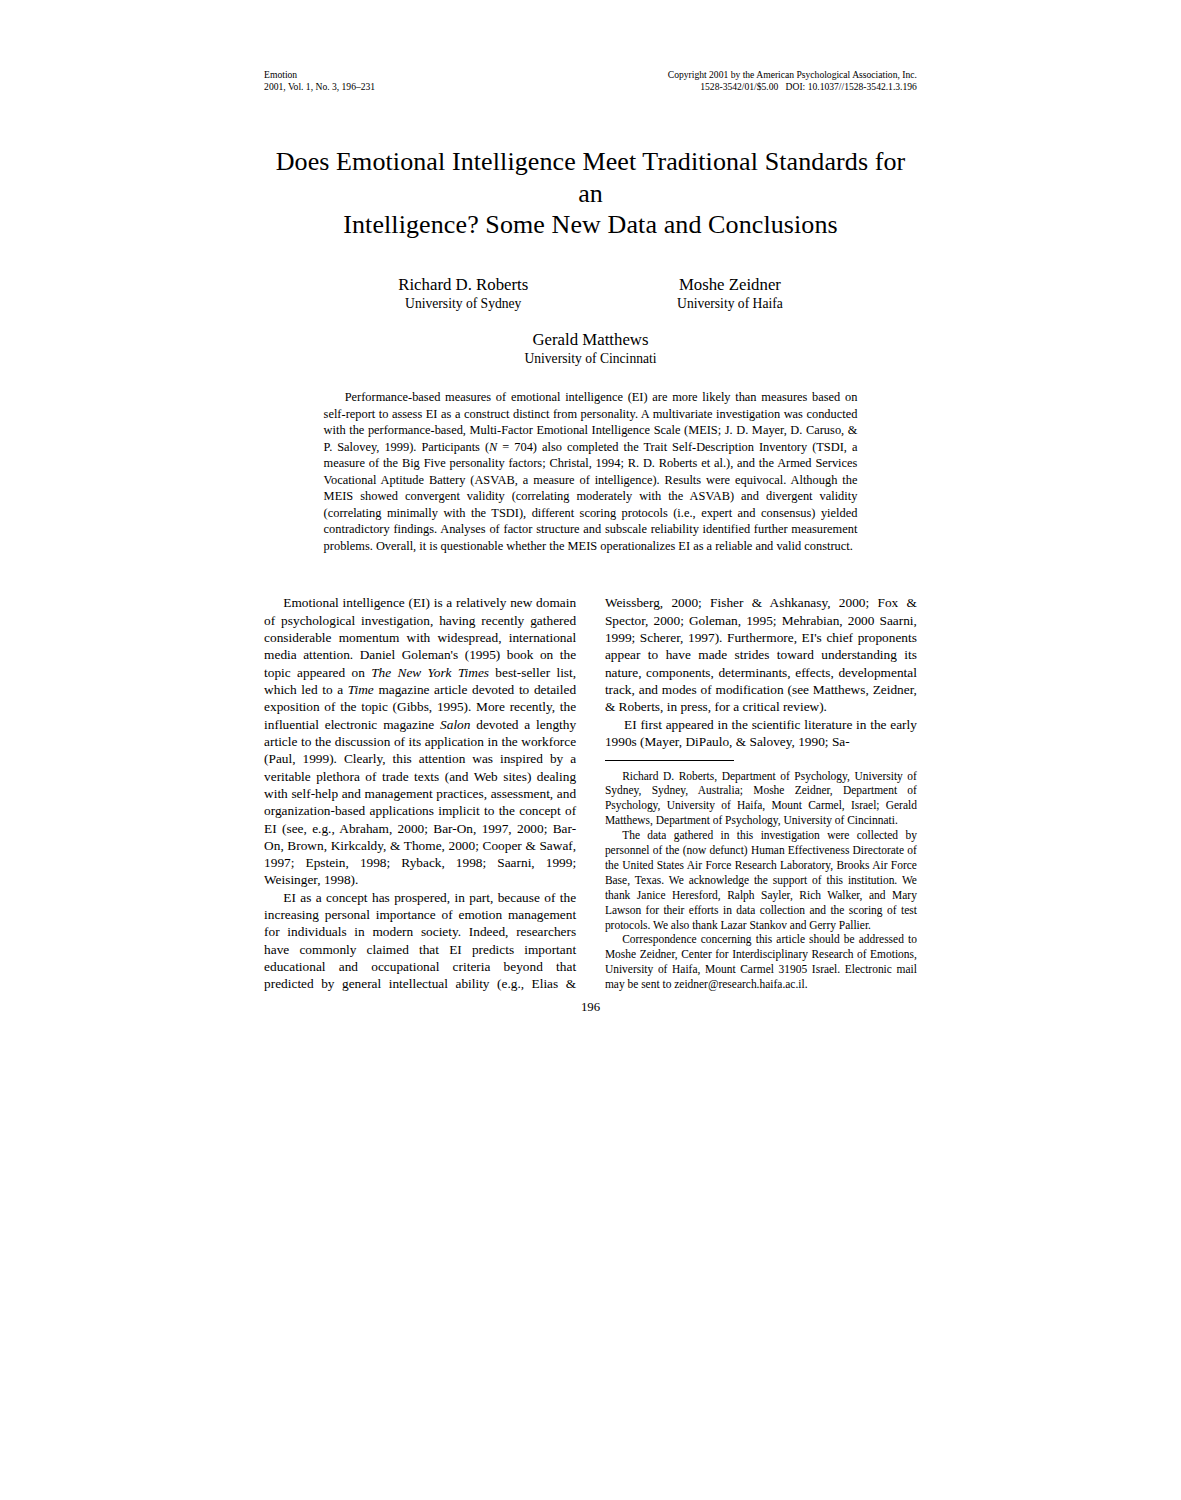Emotion
2001, Vol. 1, No. 3, 196–231
Copyright 2001 by the American Psychological Association, Inc.
1528-3542/01/$5.00 DOI: 10.1037//1528-3542.1.3.196
Does Emotional Intelligence Meet Traditional Standards for an
Intelligence? Some New Data and Conclusions
Richard D. Roberts
University of Sydney
Moshe Zeidner
University of Haifa
Gerald Matthews
University of Cincinnati
Performance-based measures of emotional intelligence (EI) are more likely than measures based on self-report to assess EI as a construct distinct from personality. A multivariate investigation was conducted with the performance-based, Multi-Factor Emotional Intelligence Scale (MEIS; J. D. Mayer, D. Caruso, & P. Salovey, 1999). Participants (N = 704) also completed the Trait Self-Description Inventory (TSDI, a measure of the Big Five personality factors; Christal, 1994; R. D. Roberts et al.), and the Armed Services Vocational Aptitude Battery (ASVAB, a measure of intelligence). Results were equivocal. Although the MEIS showed convergent validity (correlating moderately with the ASVAB) and divergent validity (correlating minimally with the TSDI), different scoring protocols (i.e., expert and consensus) yielded contradictory findings. Analyses of factor structure and subscale reliability identified further measurement problems. Overall, it is questionable whether the MEIS operationalizes EI as a reliable and valid construct.
Emotional intelligence (EI) is a relatively new domain of psychological investigation, having recently gathered considerable momentum with widespread, international media attention. Daniel Goleman's (1995) book on the topic appeared on The New York Times best-seller list, which led to a Time magazine article devoted to detailed exposition of the topic (Gibbs, 1995). More recently, the influential electronic magazine Salon devoted a lengthy article to the discussion of its application in the workforce (Paul, 1999). Clearly, this attention was inspired by a veritable plethora of trade texts (and Web sites) dealing with self-help and management practices, assessment, and organization-based applications implicit to the concept of EI (see, e.g., Abraham, 2000; Bar-On, 1997, 2000; Bar-On, Brown, Kirkcaldy, & Thome, 2000; Cooper & Sawaf, 1997; Epstein, 1998; Ryback, 1998; Saarni, 1999; Weisinger, 1998).
EI as a concept has prospered, in part, because of the increasing personal importance of emotion management for individuals in modern society. Indeed, researchers have commonly claimed that EI predicts important educational and occupational criteria beyond that predicted by general intellectual ability (e.g., Elias & Weissberg, 2000; Fisher & Ashkanasy, 2000; Fox & Spector, 2000; Goleman, 1995; Mehrabian, 2000 Saarni, 1999; Scherer, 1997). Furthermore, EI's chief proponents appear to have made strides toward understanding its nature, components, determinants, effects, developmental track, and modes of modification (see Matthews, Zeidner, & Roberts, in press, for a critical review).
EI first appeared in the scientific literature in the early 1990s (Mayer, DiPaulo, & Salovey, 1990; Sa-
Richard D. Roberts, Department of Psychology, University of Sydney, Sydney, Australia; Moshe Zeidner, Department of Psychology, University of Haifa, Mount Carmel, Israel; Gerald Matthews, Department of Psychology, University of Cincinnati.
The data gathered in this investigation were collected by personnel of the (now defunct) Human Effectiveness Directorate of the United States Air Force Research Laboratory, Brooks Air Force Base, Texas. We acknowledge the support of this institution. We thank Janice Heresford, Ralph Sayler, Rich Walker, and Mary Lawson for their efforts in data collection and the scoring of test protocols. We also thank Lazar Stankov and Gerry Pallier.
Correspondence concerning this article should be addressed to Moshe Zeidner, Center for Interdisciplinary Research of Emotions, University of Haifa, Mount Carmel 31905 Israel. Electronic mail may be sent to zeidner@research.haifa.ac.il.
196